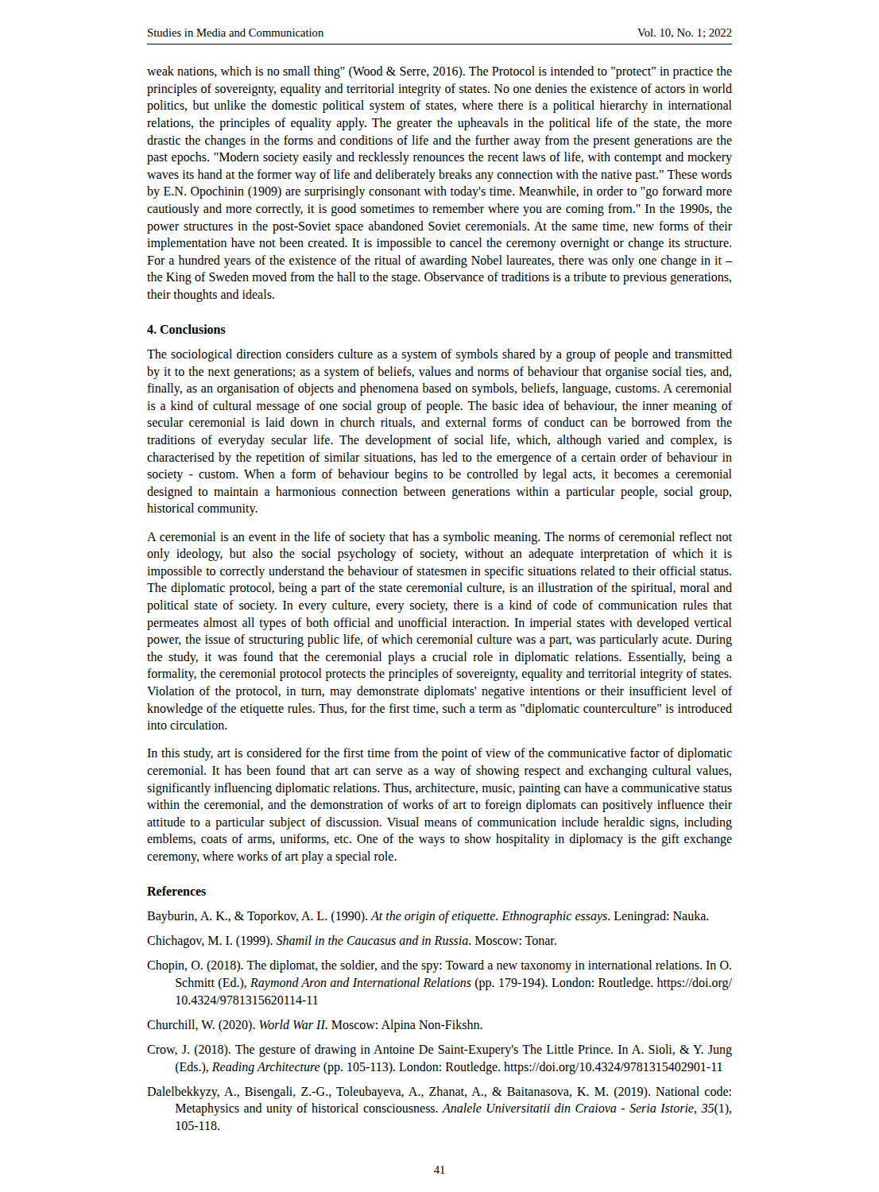Studies in Media and Communication Vol. 10, No. 1; 2022
weak nations, which is no small thing" (Wood & Serre, 2016). The Protocol is intended to "protect" in practice the principles of sovereignty, equality and territorial integrity of states. No one denies the existence of actors in world politics, but unlike the domestic political system of states, where there is a political hierarchy in international relations, the principles of equality apply. The greater the upheavals in the political life of the state, the more drastic the changes in the forms and conditions of life and the further away from the present generations are the past epochs. "Modern society easily and recklessly renounces the recent laws of life, with contempt and mockery waves its hand at the former way of life and deliberately breaks any connection with the native past." These words by E.N. Opochinin (1909) are surprisingly consonant with today's time. Meanwhile, in order to "go forward more cautiously and more correctly, it is good sometimes to remember where you are coming from." In the 1990s, the power structures in the post-Soviet space abandoned Soviet ceremonials. At the same time, new forms of their implementation have not been created. It is impossible to cancel the ceremony overnight or change its structure. For a hundred years of the existence of the ritual of awarding Nobel laureates, there was only one change in it – the King of Sweden moved from the hall to the stage. Observance of traditions is a tribute to previous generations, their thoughts and ideals.
4. Conclusions
The sociological direction considers culture as a system of symbols shared by a group of people and transmitted by it to the next generations; as a system of beliefs, values and norms of behaviour that organise social ties, and, finally, as an organisation of objects and phenomena based on symbols, beliefs, language, customs. A ceremonial is a kind of cultural message of one social group of people. The basic idea of behaviour, the inner meaning of secular ceremonial is laid down in church rituals, and external forms of conduct can be borrowed from the traditions of everyday secular life. The development of social life, which, although varied and complex, is characterised by the repetition of similar situations, has led to the emergence of a certain order of behaviour in society - custom. When a form of behaviour begins to be controlled by legal acts, it becomes a ceremonial designed to maintain a harmonious connection between generations within a particular people, social group, historical community.
A ceremonial is an event in the life of society that has a symbolic meaning. The norms of ceremonial reflect not only ideology, but also the social psychology of society, without an adequate interpretation of which it is impossible to correctly understand the behaviour of statesmen in specific situations related to their official status. The diplomatic protocol, being a part of the state ceremonial culture, is an illustration of the spiritual, moral and political state of society. In every culture, every society, there is a kind of code of communication rules that permeates almost all types of both official and unofficial interaction. In imperial states with developed vertical power, the issue of structuring public life, of which ceremonial culture was a part, was particularly acute. During the study, it was found that the ceremonial plays a crucial role in diplomatic relations. Essentially, being a formality, the ceremonial protocol protects the principles of sovereignty, equality and territorial integrity of states. Violation of the protocol, in turn, may demonstrate diplomats' negative intentions or their insufficient level of knowledge of the etiquette rules. Thus, for the first time, such a term as "diplomatic counterculture" is introduced into circulation.
In this study, art is considered for the first time from the point of view of the communicative factor of diplomatic ceremonial. It has been found that art can serve as a way of showing respect and exchanging cultural values, significantly influencing diplomatic relations. Thus, architecture, music, painting can have a communicative status within the ceremonial, and the demonstration of works of art to foreign diplomats can positively influence their attitude to a particular subject of discussion. Visual means of communication include heraldic signs, including emblems, coats of arms, uniforms, etc. One of the ways to show hospitality in diplomacy is the gift exchange ceremony, where works of art play a special role.
References
Bayburin, A. K., & Toporkov, A. L. (1990). At the origin of etiquette. Ethnographic essays. Leningrad: Nauka.
Chichagov, M. I. (1999). Shamil in the Caucasus and in Russia. Moscow: Tonar.
Chopin, O. (2018). The diplomat, the soldier, and the spy: Toward a new taxonomy in international relations. In O. Schmitt (Ed.), Raymond Aron and International Relations (pp. 179-194). London: Routledge. https://doi.org/10.4324/9781315620114-11
Churchill, W. (2020). World War II. Moscow: Alpina Non-Fikshn.
Crow, J. (2018). The gesture of drawing in Antoine De Saint-Exupery's The Little Prince. In A. Sioli, & Y. Jung (Eds.), Reading Architecture (pp. 105-113). London: Routledge. https://doi.org/10.4324/9781315402901-11
Dalelbekkyzy, A., Bisengali, Z.-G., Toleubayeva, A., Zhanat, A., & Baitanasova, K. M. (2019). National code: Metaphysics and unity of historical consciousness. Analele Universitatii din Craiova - Seria Istorie, 35(1), 105-118.
41